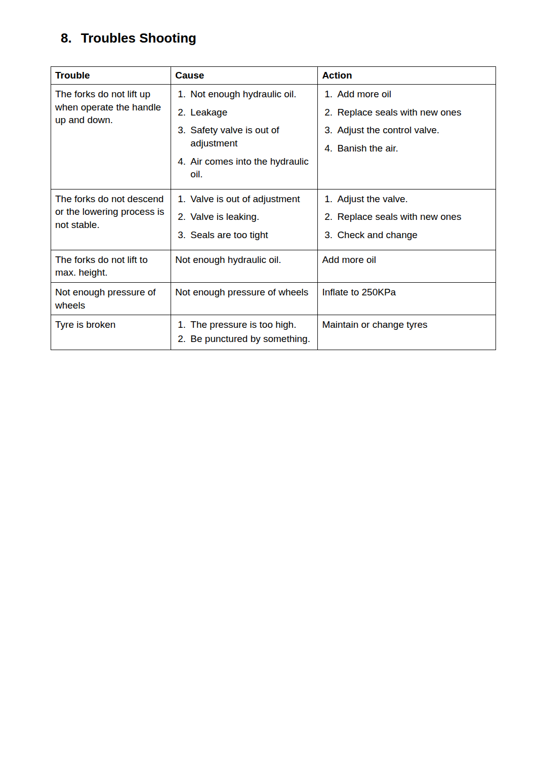8. Troubles Shooting
| Trouble | Cause | Action |
| --- | --- | --- |
| The forks do not lift up when operate the handle up and down. | Not enough hydraulic oil. Leakage Safety valve is out of adjustment Air comes into the hydraulic oil. | Add more oil Replace seals with new ones Adjust the control valve. Banish the air. |
| The forks do not descend or the lowering process is not stable. | Valve is out of adjustment Valve is leaking. Seals are too tight | Adjust the valve. Replace seals with new ones Check and change |
| The forks do not lift to max. height. | Not enough hydraulic oil. | Add more oil |
| Not enough pressure of wheels | Not enough pressure of wheels | Inflate to 250KPa |
| Tyre is broken | The pressure is too high. Be punctured by something. | Maintain or change tyres |